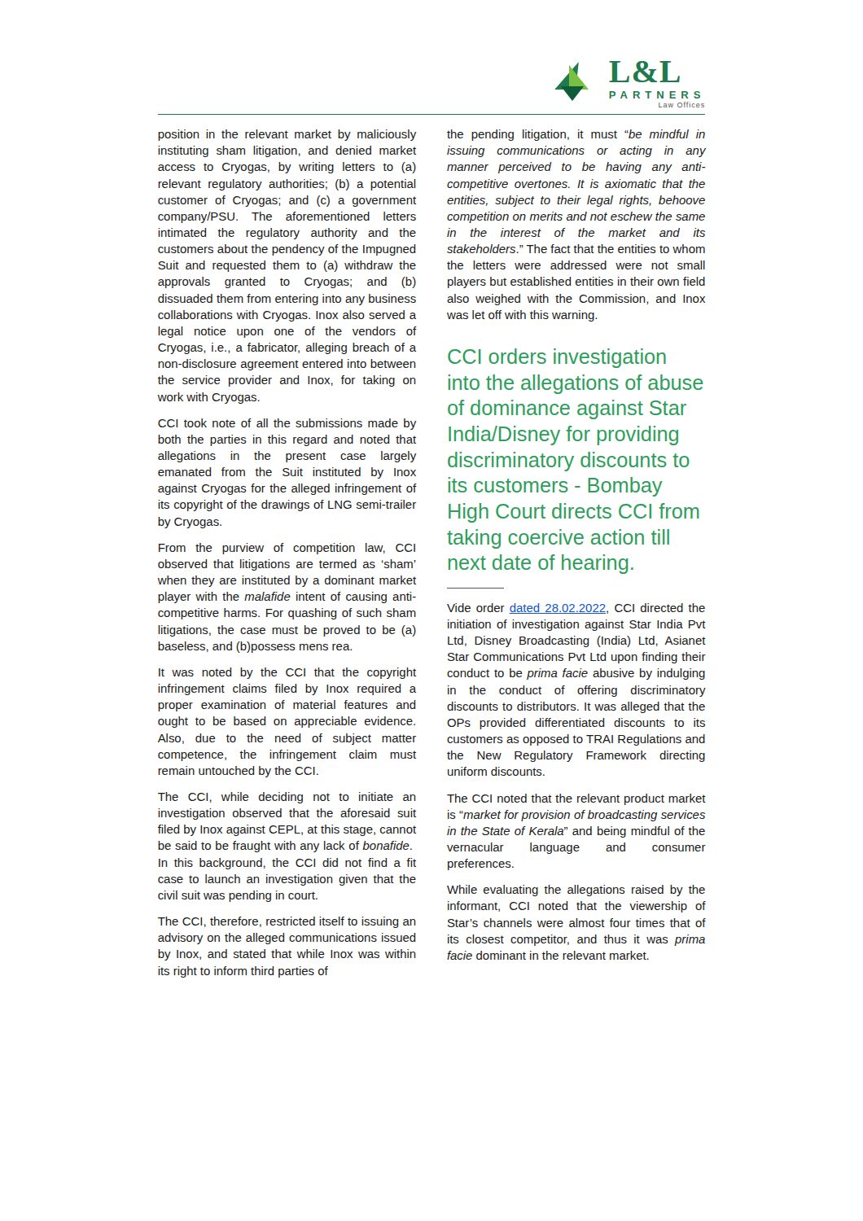L&L
PARTNERS
Law Offices
position in the relevant market by maliciously instituting sham litigation, and denied market access to Cryogas, by writing letters to (a) relevant regulatory authorities; (b) a potential customer of Cryogas; and (c) a government company/PSU. The aforementioned letters intimated the regulatory authority and the customers about the pendency of the Impugned Suit and requested them to (a) withdraw the approvals granted to Cryogas; and (b) dissuaded them from entering into any business collaborations with Cryogas. Inox also served a legal notice upon one of the vendors of Cryogas, i.e., a fabricator, alleging breach of a non-disclosure agreement entered into between the service provider and Inox, for taking on work with Cryogas.
CCI took note of all the submissions made by both the parties in this regard and noted that allegations in the present case largely emanated from the Suit instituted by Inox against Cryogas for the alleged infringement of its copyright of the drawings of LNG semi-trailer by Cryogas.
From the purview of competition law, CCI observed that litigations are termed as ‘sham’ when they are instituted by a dominant market player with the malafide intent of causing anti-competitive harms. For quashing of such sham litigations, the case must be proved to be (a) baseless, and (b)possess mens rea.
It was noted by the CCI that the copyright infringement claims filed by Inox required a proper examination of material features and ought to be based on appreciable evidence. Also, due to the need of subject matter competence, the infringement claim must remain untouched by the CCI.
The CCI, while deciding not to initiate an investigation observed that the aforesaid suit filed by Inox against CEPL, at this stage, cannot be said to be fraught with any lack of bonafide. In this background, the CCI did not find a fit case to launch an investigation given that the civil suit was pending in court.
The CCI, therefore, restricted itself to issuing an advisory on the alleged communications issued by Inox, and stated that while Inox was within its right to inform third parties of
the pending litigation, it must “be mindful in issuing communications or acting in any manner perceived to be having any anti-competitive overtones. It is axiomatic that the entities, subject to their legal rights, behoove competition on merits and not eschew the same in the interest of the market and its stakeholders.” The fact that the entities to whom the letters were addressed were not small players but established entities in their own field also weighed with the Commission, and Inox was let off with this warning.
CCI orders investigation into the allegations of abuse of dominance against Star India/Disney for providing discriminatory discounts to its customers - Bombay High Court directs CCI from taking coercive action till next date of hearing.
Vide order dated 28.02.2022, CCI directed the initiation of investigation against Star India Pvt Ltd, Disney Broadcasting (India) Ltd, Asianet Star Communications Pvt Ltd upon finding their conduct to be prima facie abusive by indulging in the conduct of offering discriminatory discounts to distributors. It was alleged that the OPs provided differentiated discounts to its customers as opposed to TRAI Regulations and the New Regulatory Framework directing uniform discounts.
The CCI noted that the relevant product market is “market for provision of broadcasting services in the State of Kerala” and being mindful of the vernacular language and consumer preferences.
While evaluating the allegations raised by the informant, CCI noted that the viewership of Star’s channels were almost four times that of its closest competitor, and thus it was prima facie dominant in the relevant market.